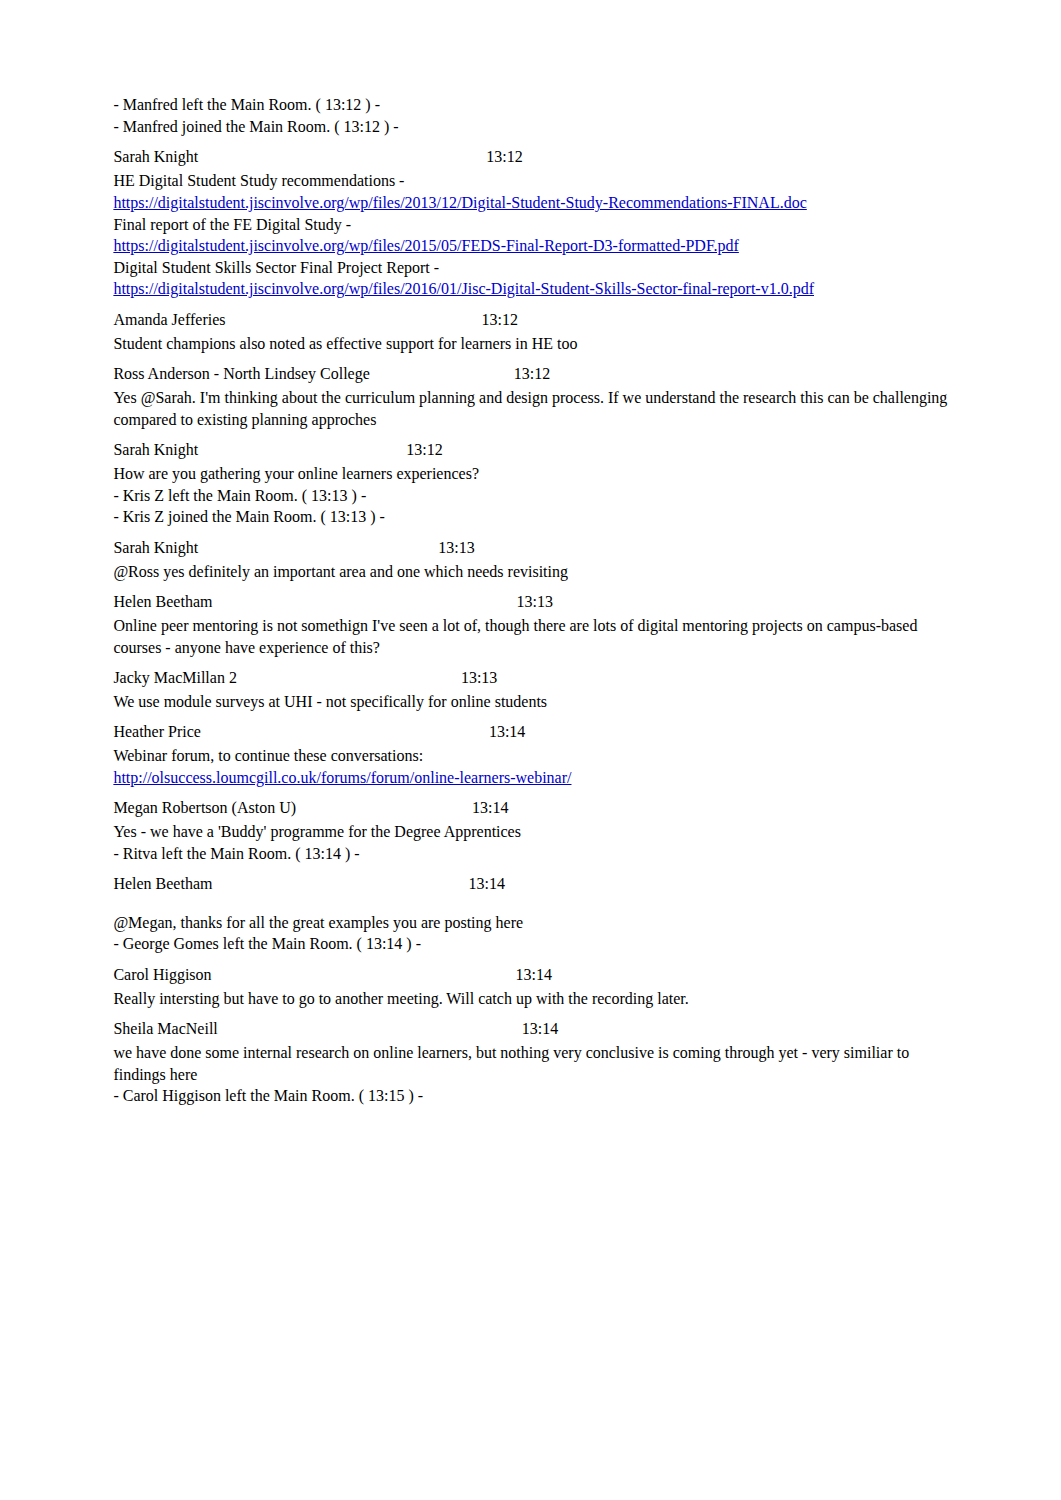- Manfred left the Main Room. ( 13:12 ) -
- Manfred joined the Main Room. ( 13:12 ) -
Sarah Knight 13:12
HE Digital Student Study recommendations -
https://digitalstudent.jiscinvolve.org/wp/files/2013/12/Digital-Student-Study-Recommendations-FINAL.doc
Final report of the FE Digital Study -
https://digitalstudent.jiscinvolve.org/wp/files/2015/05/FEDS-Final-Report-D3-formatted-PDF.pdf
Digital Student Skills Sector Final Project Report -
https://digitalstudent.jiscinvolve.org/wp/files/2016/01/Jisc-Digital-Student-Skills-Sector-final-report-v1.0.pdf
Amanda Jefferies 13:12
Student champions also noted as effective support for learners in HE too
Ross Anderson - North Lindsey College 13:12
Yes @Sarah. I'm thinking about the curriculum planning and design process. If we understand the research this can be challenging compared to existing planning approches
Sarah Knight 13:12
How are you gathering your online learners experiences?
- Kris Z left the Main Room. ( 13:13 ) -
- Kris Z joined the Main Room. ( 13:13 ) -
Sarah Knight 13:13
@Ross yes definitely an important area and one which needs revisiting
Helen Beetham 13:13
Online peer mentoring is not somethign I've seen a lot of, though there are lots of digital mentoring projects on campus-based courses - anyone have experience of this?
Jacky MacMillan 213:13
We use module surveys at UHI - not specifically for online students
Heather Price 13:14
Webinar forum, to continue these conversations:
http://olsuccess.loumcgill.co.uk/forums/forum/online-learners-webinar/
Megan Robertson (Aston U) 13:14
Yes - we have a 'Buddy' programme for the Degree Apprentices
- Ritva left the Main Room. ( 13:14 ) -
Helen Beetham 13:14
@Megan, thanks for all the great examples you are posting here
- George Gomes left the Main Room. ( 13:14 ) -
Carol Higgison 13:14
Really intersting but have to go to another meeting. Will catch up with the recording later.
Sheila MacNeill 13:14
we have done some internal research on online learners, but nothing very conclusive is coming through yet - very similiar to findings here
- Carol Higgison left the Main Room. ( 13:15 ) -